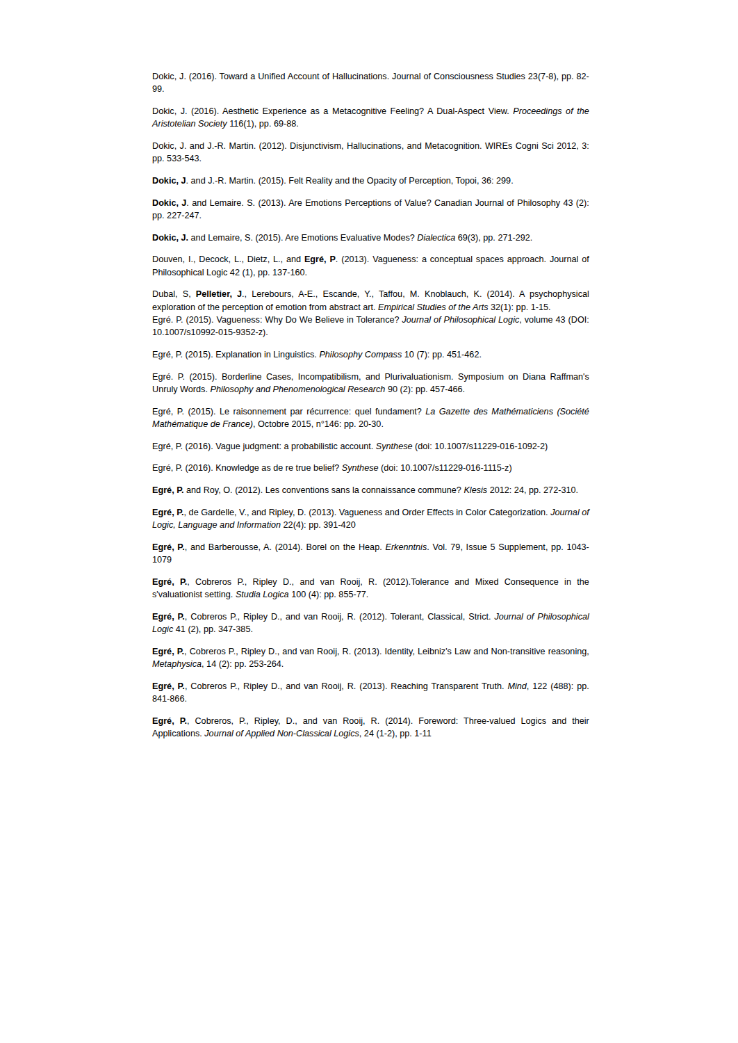Dokic, J. (2016). Toward a Unified Account of Hallucinations. Journal of Consciousness Studies 23(7-8), pp. 82-99.
Dokic, J. (2016). Aesthetic Experience as a Metacognitive Feeling? A Dual-Aspect View. Proceedings of the Aristotelian Society 116(1), pp. 69-88.
Dokic, J. and J.-R. Martin. (2012). Disjunctivism, Hallucinations, and Metacognition. WIREs Cogni Sci 2012, 3: pp. 533-543.
Dokic, J. and J.-R. Martin. (2015). Felt Reality and the Opacity of Perception, Topoi, 36: 299.
Dokic, J. and Lemaire. S. (2013). Are Emotions Perceptions of Value? Canadian Journal of Philosophy 43 (2): pp. 227-247.
Dokic, J. and Lemaire, S. (2015). Are Emotions Evaluative Modes? Dialectica 69(3), pp. 271-292.
Douven, I., Decock, L., Dietz, L., and Egré, P. (2013). Vagueness: a conceptual spaces approach. Journal of Philosophical Logic 42 (1), pp. 137-160.
Dubal, S, Pelletier, J., Lerebours, A-E., Escande, Y., Taffou, M. Knoblauch, K. (2014). A psychophysical exploration of the perception of emotion from abstract art. Empirical Studies of the Arts 32(1): pp. 1-15.
Egré. P. (2015). Vagueness: Why Do We Believe in Tolerance? Journal of Philosophical Logic, volume 43 (DOI: 10.1007/s10992-015-9352-z).
Egré, P. (2015). Explanation in Linguistics. Philosophy Compass 10 (7): pp. 451-462.
Egré. P. (2015). Borderline Cases, Incompatibilism, and Plurivaluationism. Symposium on Diana Raffman's Unruly Words. Philosophy and Phenomenological Research 90 (2): pp. 457-466.
Egré, P. (2015). Le raisonnement par récurrence: quel fundament? La Gazette des Mathématiciens (Société Mathématique de France), Octobre 2015, n°146: pp. 20-30.
Egré, P. (2016). Vague judgment: a probabilistic account. Synthese (doi: 10.1007/s11229-016-1092-2)
Egré, P. (2016). Knowledge as de re true belief? Synthese (doi: 10.1007/s11229-016-1115-z)
Egré, P. and Roy, O. (2012). Les conventions sans la connaissance commune? Klesis 2012: 24, pp. 272-310.
Egré, P., de Gardelle, V., and Ripley, D. (2013). Vagueness and Order Effects in Color Categorization. Journal of Logic, Language and Information 22(4): pp. 391-420
Egré, P., and Barberousse, A. (2014). Borel on the Heap. Erkenntnis. Vol. 79, Issue 5 Supplement, pp. 1043-1079
Egré, P., Cobreros P., Ripley D., and van Rooij, R. (2012).Tolerance and Mixed Consequence in the s'valuationist setting. Studia Logica 100 (4): pp. 855-77.
Egré, P., Cobreros P., Ripley D., and van Rooij, R. (2012). Tolerant, Classical, Strict. Journal of Philosophical Logic 41 (2), pp. 347-385.
Egré, P., Cobreros P., Ripley D., and van Rooij, R. (2013). Identity, Leibniz's Law and Non-transitive reasoning, Metaphysica, 14 (2): pp. 253-264.
Egré, P., Cobreros P., Ripley D., and van Rooij, R. (2013). Reaching Transparent Truth. Mind, 122 (488): pp. 841-866.
Egré, P., Cobreros, P., Ripley, D., and van Rooij, R. (2014). Foreword: Three-valued Logics and their Applications. Journal of Applied Non-Classical Logics, 24 (1-2), pp. 1-11